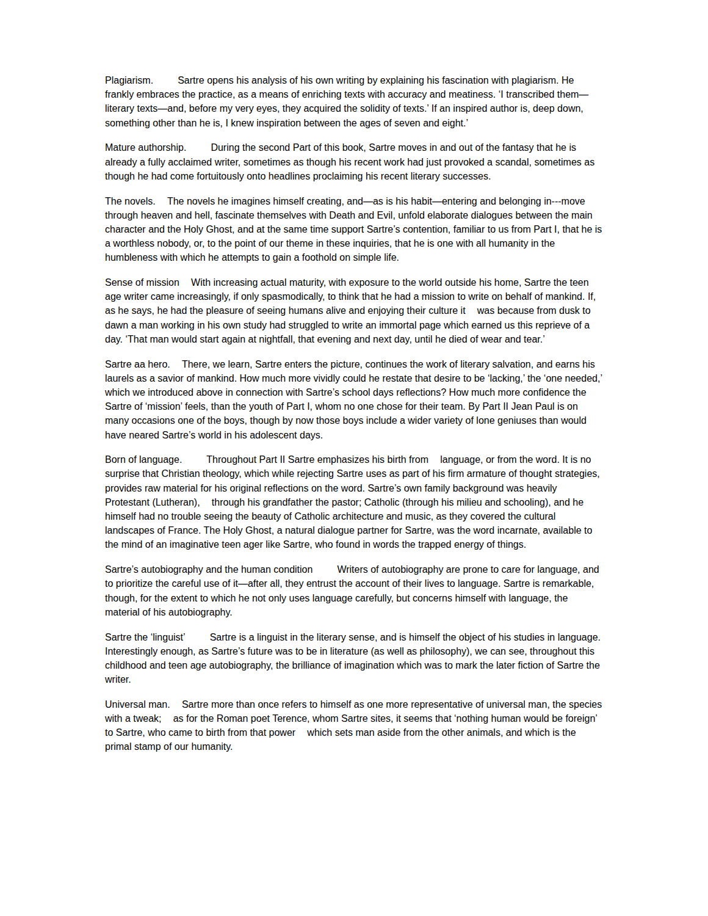Plagiarism. Sartre opens his analysis of his own writing by explaining his fascination with plagiarism. He frankly embraces the practice, as a means of enriching texts with accuracy and meatiness. ‘I transcribed them—literary texts—and, before my very eyes, they acquired the solidity of texts.’ If an inspired author is, deep down, something other than he is, I knew inspiration between the ages of seven and eight.’
Mature authorship. During the second Part of this book, Sartre moves in and out of the fantasy that he is already a fully acclaimed writer, sometimes as though his recent work had just provoked a scandal, sometimes as though he had come fortuitously onto headlines proclaiming his recent literary successes.
The novels. The novels he imagines himself creating, and—as is his habit—entering and belonging in---move through heaven and hell, fascinate themselves with Death and Evil, unfold elaborate dialogues between the main character and the Holy Ghost, and at the same time support Sartre’s contention, familiar to us from Part I, that he is a worthless nobody, or, to the point of our theme in these inquiries, that he is one with all humanity in the humbleness with which he attempts to gain a foothold on simple life.
Sense of mission With increasing actual maturity, with exposure to the world outside his home, Sartre the teen age writer came increasingly, if only spasmodically, to think that he had a mission to write on behalf of mankind. If, as he says, he had the pleasure of seeing humans alive and enjoying their culture it was because from dusk to dawn a man working in his own study had struggled to write an immortal page which earned us this reprieve of a day. ‘That man would start again at nightfall, that evening and next day, until he died of wear and tear.’
Sartre aa hero. There, we learn, Sartre enters the picture, continues the work of literary salvation, and earns his laurels as a savior of mankind. How much more vividly could he restate that desire to be ‘lacking,’ the ‘one needed,’ which we introduced above in connection with Sartre’s school days reflections? How much more confidence the Sartre of ‘mission’ feels, than the youth of Part I, whom no one chose for their team. By Part II Jean Paul is on many occasions one of the boys, though by now those boys include a wider variety of lone geniuses than would have neared Sartre’s world in his adolescent days.
Born of language. Throughout Part II Sartre emphasizes his birth from language, or from the word. It is no surprise that Christian theology, which while rejecting Sartre uses as part of his firm armature of thought strategies, provides raw material for his original reflections on the word. Sartre’s own family background was heavily Protestant (Lutheran), through his grandfather the pastor; Catholic (through his milieu and schooling), and he himself had no trouble seeing the beauty of Catholic architecture and music, as they covered the cultural landscapes of France. The Holy Ghost, a natural dialogue partner for Sartre, was the word incarnate, available to the mind of an imaginative teen ager like Sartre, who found in words the trapped energy of things.
Sartre’s autobiography and the human condition Writers of autobiography are prone to care for language, and to prioritize the careful use of it—after all, they entrust the account of their lives to language. Sartre is remarkable, though, for the extent to which he not only uses language carefully, but concerns himself with language, the material of his autobiography.
Sartre the ‘linguist’ Sartre is a linguist in the literary sense, and is himself the object of his studies in language. Interestingly enough, as Sartre’s future was to be in literature (as well as philosophy), we can see, throughout this childhood and teen age autobiography, the brilliance of imagination which was to mark the later fiction of Sartre the writer.
Universal man. Sartre more than once refers to himself as one more representative of universal man, the species with a tweak; as for the Roman poet Terence, whom Sartre sites, it seems that ‘nothing human would be foreign’ to Sartre, who came to birth from that power which sets man aside from the other animals, and which is the primal stamp of our humanity.